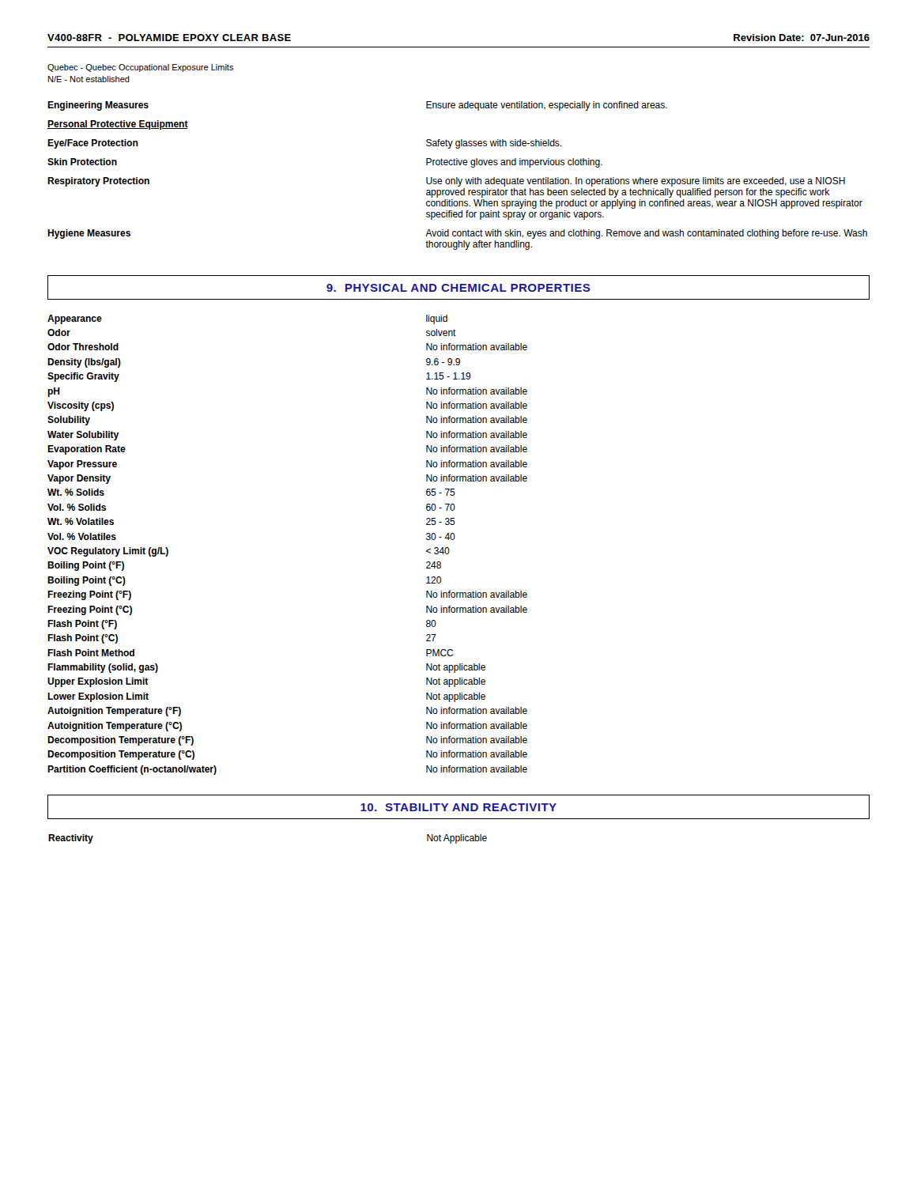V400-88FR - POLYAMIDE EPOXY CLEAR BASE
Revision Date: 07-Jun-2016
Quebec - Quebec Occupational Exposure Limits
N/E - Not established
| Engineering Measures | Ensure adequate ventilation, especially in confined areas. |
| Personal Protective Equipment | |
| Eye/Face Protection | Safety glasses with side-shields. |
| Skin Protection | Protective gloves and impervious clothing. |
| Respiratory Protection | Use only with adequate ventilation. In operations where exposure limits are exceeded, use a NIOSH approved respirator that has been selected by a technically qualified person for the specific work conditions. When spraying the product or applying in confined areas, wear a NIOSH approved respirator specified for paint spray or organic vapors. |
| Hygiene Measures | Avoid contact with skin, eyes and clothing. Remove and wash contaminated clothing before re-use. Wash thoroughly after handling. |
9. PHYSICAL AND CHEMICAL PROPERTIES
| Appearance | liquid |
| Odor | solvent |
| Odor Threshold | No information available |
| Density (lbs/gal) | 9.6 - 9.9 |
| Specific Gravity | 1.15 - 1.19 |
| pH | No information available |
| Viscosity (cps) | No information available |
| Solubility | No information available |
| Water Solubility | No information available |
| Evaporation Rate | No information available |
| Vapor Pressure | No information available |
| Vapor Density | No information available |
| Wt. % Solids | 65 - 75 |
| Vol. % Solids | 60 - 70 |
| Wt. % Volatiles | 25 - 35 |
| Vol. % Volatiles | 30 - 40 |
| VOC Regulatory Limit (g/L) | < 340 |
| Boiling Point (°F) | 248 |
| Boiling Point (°C) | 120 |
| Freezing Point (°F) | No information available |
| Freezing Point (°C) | No information available |
| Flash Point (°F) | 80 |
| Flash Point (°C) | 27 |
| Flash Point Method | PMCC |
| Flammability (solid, gas) | Not applicable |
| Upper Explosion Limit | Not applicable |
| Lower Explosion Limit | Not applicable |
| Autoignition Temperature (°F) | No information available |
| Autoignition Temperature (°C) | No information available |
| Decomposition Temperature (°F) | No information available |
| Decomposition Temperature (°C) | No information available |
| Partition Coefficient (n-octanol/water) | No information available |
10. STABILITY AND REACTIVITY
| Reactivity | Not Applicable |